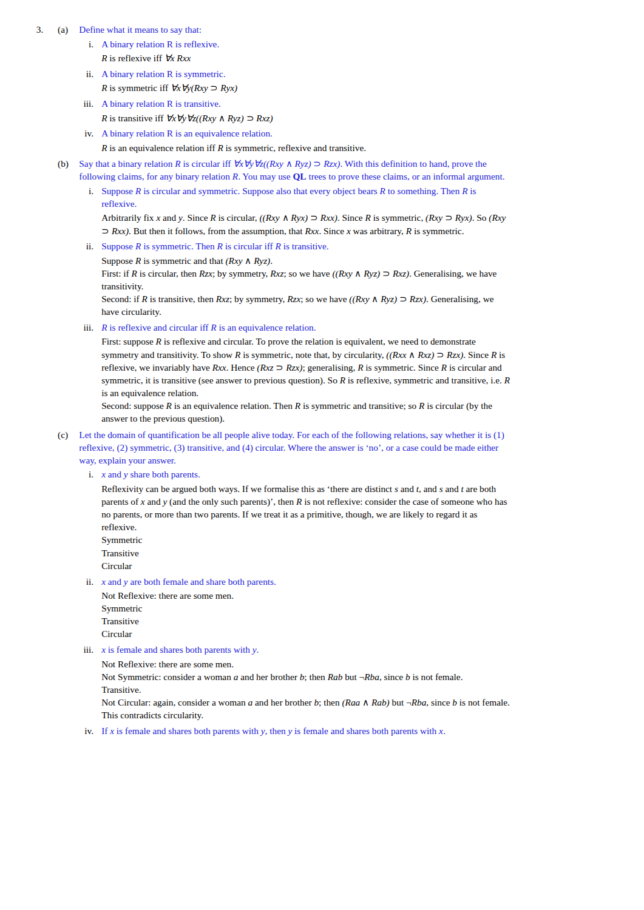Define what it means to say that:
A binary relation R is reflexive.
R is reflexive iff ∀x Rxx
A binary relation R is symmetric.
R is symmetric iff ∀x∀y(Rxy ⊃ Ryx)
A binary relation R is transitive.
R is transitive iff ∀x∀y∀z((Rxy ∧ Ryz) ⊃ Rxz)
A binary relation R is an equivalence relation.
R is an equivalence relation iff R is symmetric, reflexive and transitive.
Say that a binary relation R is circular iff ∀x∀y∀z((Rxy ∧ Ryz) ⊃ Rzx). With this definition to hand, prove the following claims, for any binary relation R. You may use QL trees to prove these claims, or an informal argument.
Suppose R is circular and symmetric. Suppose also that every object bears R to something. Then R is reflexive.
Arbitrarily fix x and y. Since R is circular, ((Rxy ∧ Ryx) ⊃ Rxx). Since R is symmetric, (Rxy ⊃ Ryx). So (Rxy ⊃ Rxx). But then it follows, from the assumption, that Rxx. Since x was arbitrary, R is symmetric.
Suppose R is symmetric. Then R is circular iff R is transitive.
Suppose R is symmetric and that (Rxy ∧ Ryz).
First: if R is circular, then Rzx; by symmetry, Rxz; so we have ((Rxy ∧ Ryz) ⊃ Rxz). Generalising, we have transitivity.
Second: if R is transitive, then Rxz; by symmetry, Rzx; so we have ((Rxy ∧ Ryz) ⊃ Rzx). Generalising, we have circularity.
R is reflexive and circular iff R is an equivalence relation.
First: suppose R is reflexive and circular. To prove the relation is equivalent, we need to demonstrate symmetry and transitivity. To show R is symmetric, note that, by circularity, ((Rxx ∧ Rxz) ⊃ Rzx). Since R is reflexive, we invariably have Rxx. Hence (Rxz ⊃ Rzx); generalising, R is symmetric. Since R is circular and symmetric, it is transitive (see answer to previous question). So R is reflexive, symmetric and transitive, i.e. R is an equivalence relation.
Second: suppose R is an equivalence relation. Then R is symmetric and transitive; so R is circular (by the answer to the previous question).
Let the domain of quantification be all people alive today. For each of the following relations, say whether it is (1) reflexive, (2) symmetric, (3) transitive, and (4) circular. Where the answer is ‘no’, or a case could be made either way, explain your answer.
x and y share both parents.
Reflexivity can be argued both ways. If we formalise this as ‘there are distinct s and t, and s and t are both parents of x and y (and the only such parents)’, then R is not reflexive: consider the case of someone who has no parents, or more than two parents. If we treat it as a primitive, though, we are likely to regard it as reflexive.
Symmetric
Transitive
Circular
x and y are both female and share both parents.
Not Reflexive: there are some men.
Symmetric
Transitive
Circular
x is female and shares both parents with y.
Not Reflexive: there are some men.
Not Symmetric: consider a woman a and her brother b; then Rab but ¬Rba, since b is not female.
Transitive.
Not Circular: again, consider a woman a and her brother b; then (Raa ∧ Rab) but ¬Rba, since b is not female. This contradicts circularity.
If x is female and shares both parents with y, then y is female and shares both parents with x.